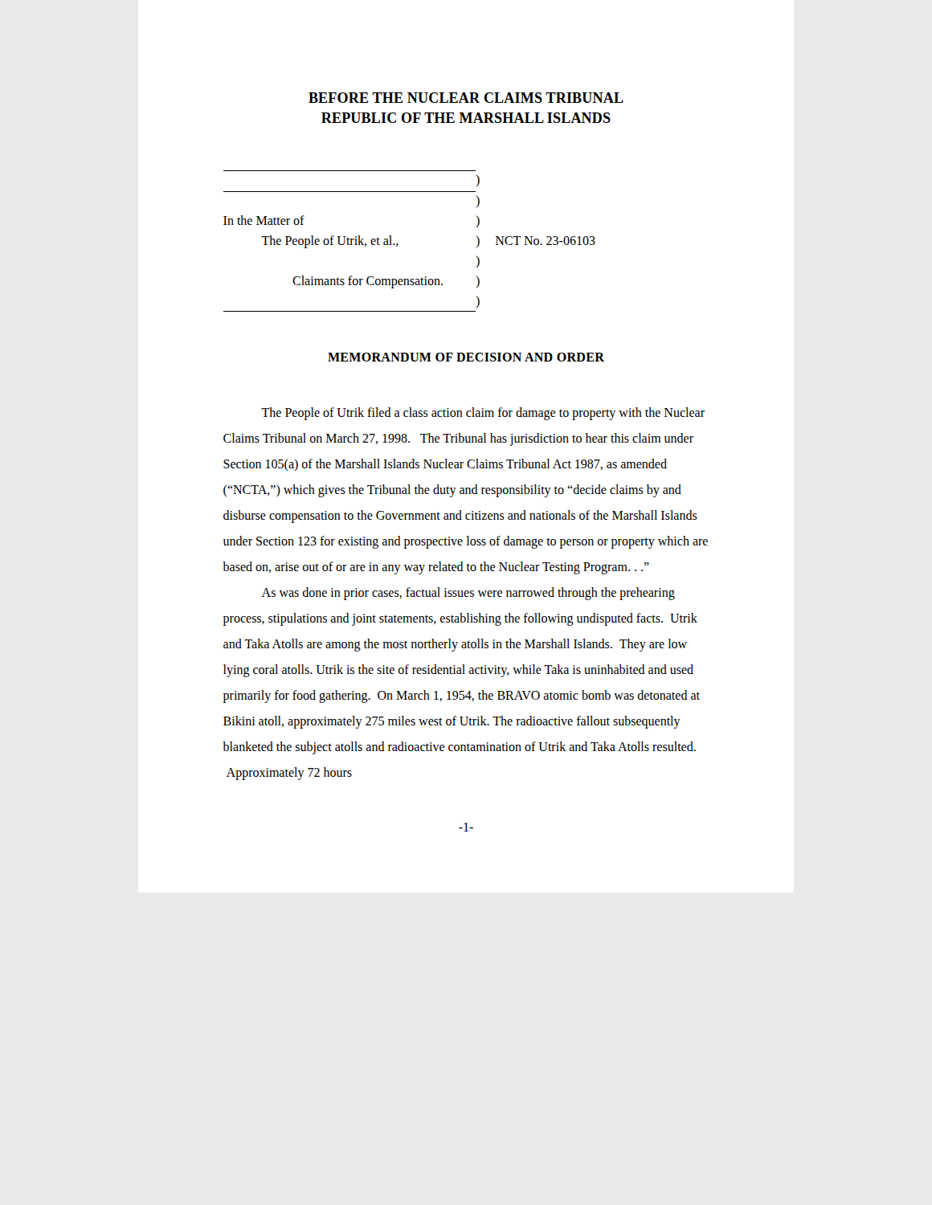BEFORE THE NUCLEAR CLAIMS TRIBUNAL
REPUBLIC OF THE MARSHALL ISLANDS
| | ) | |
| | ) | |
| In the Matter of | ) | |
| The People of Utrik, et al., | ) | NCT No. 23-06103 |
| | ) | |
| Claimants for Compensation. | ) | |
| | ) | |
MEMORANDUM OF DECISION AND ORDER
The People of Utrik filed a class action claim for damage to property with the Nuclear Claims Tribunal on March 27, 1998. The Tribunal has jurisdiction to hear this claim under Section 105(a) of the Marshall Islands Nuclear Claims Tribunal Act 1987, as amended (“NCTA,”) which gives the Tribunal the duty and responsibility to “decide claims by and disburse compensation to the Government and citizens and nationals of the Marshall Islands under Section 123 for existing and prospective loss of damage to person or property which are based on, arise out of or are in any way related to the Nuclear Testing Program. . .”
As was done in prior cases, factual issues were narrowed through the prehearing process, stipulations and joint statements, establishing the following undisputed facts. Utrik and Taka Atolls are among the most northerly atolls in the Marshall Islands. They are low lying coral atolls. Utrik is the site of residential activity, while Taka is uninhabited and used primarily for food gathering. On March 1, 1954, the BRAVO atomic bomb was detonated at Bikini atoll, approximately 275 miles west of Utrik. The radioactive fallout subsequently blanketed the subject atolls and radioactive contamination of Utrik and Taka Atolls resulted. Approximately 72 hours
-1-